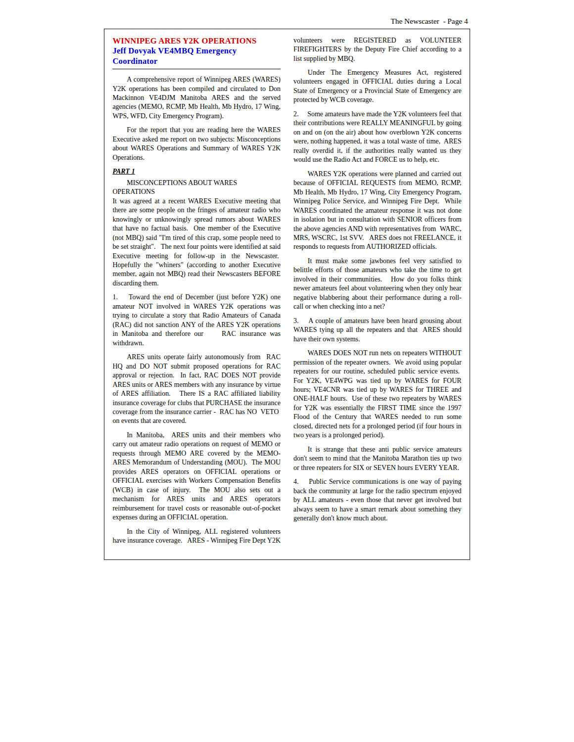The Newscaster - Page 4
WINNIPEG ARES Y2K OPERATIONS
Jeff Dovyak VE4MBQ Emergency Coordinator
A comprehensive report of Winnipeg ARES (WARES) Y2K operations has been compiled and circulated to Don Mackinnon VE4DJM Manitoba ARES and the served agencies (MEMO, RCMP, Mb Health, Mb Hydro, 17 Wing, WPS, WFD, City Emergency Program).
For the report that you are reading here the WARES Executive asked me report on two subjects: Misconceptions about WARES Operations and Summary of WARES Y2K Operations.
PART 1
MISCONCEPTIONS ABOUT WARES OPERATIONS
It was agreed at a recent WARES Executive meeting that there are some people on the fringes of amateur radio who knowingly or unknowingly spread rumors about WARES that have no factual basis. One member of the Executive (not MBQ) said "I'm tired of this crap, some people need to be set straight". The next four points were identified at said Executive meeting for follow-up in the Newscaster. Hopefully the "whiners" (according to another Executive member, again not MBQ) read their Newscasters BEFORE discarding them.
1. Toward the end of December (just before Y2K) one amateur NOT involved in WARES Y2K operations was trying to circulate a story that Radio Amateurs of Canada (RAC) did not sanction ANY of the ARES Y2K operations in Manitoba and therefore our RAC insurance was withdrawn.
ARES units operate fairly autonomously from RAC HQ and DO NOT submit proposed operations for RAC approval or rejection. In fact, RAC DOES NOT provide ARES units or ARES members with any insurance by virtue of ARES affiliation. There IS a RAC affiliated liability insurance coverage for clubs that PURCHASE the insurance coverage from the insurance carrier - RAC has NO VETO on events that are covered.
In Manitoba, ARES units and their members who carry out amateur radio operations on request of MEMO or requests through MEMO ARE covered by the MEMO-ARES Memorandum of Understanding (MOU). The MOU provides ARES operators on OFFICIAL operations or OFFICIAL exercises with Workers Compensation Benefits (WCB) in case of injury. The MOU also sets out a mechanism for ARES units and ARES operators reimbursement for travel costs or reasonable out-of-pocket expenses during an OFFICIAL operation.
In the City of Winnipeg, ALL registered volunteers have insurance coverage. ARES - Winnipeg Fire Dept Y2K
volunteers were REGISTERED as VOLUNTEER FIREFIGHTERS by the Deputy Fire Chief according to a list supplied by MBQ.
Under The Emergency Measures Act, registered volunteers engaged in OFFICIAL duties during a Local State of Emergency or a Provincial State of Emergency are protected by WCB coverage.
2. Some amateurs have made the Y2K volunteers feel that their contributions were REALLY MEANINGFUL by going on and on (on the air) about how overblown Y2K concerns were, nothing happened, it was a total waste of time, ARES really overdid it, if the authorities really wanted us they would use the Radio Act and FORCE us to help, etc.
WARES Y2K operations were planned and carried out because of OFFICIAL REQUESTS from MEMO, RCMP, Mb Health, Mb Hydro, 17 Wing, City Emergency Program, Winnipeg Police Service, and Winnipeg Fire Dept. While WARES coordinated the amateur response it was not done in isolation but in consultation with SENIOR officers from the above agencies AND with representatives from WARC, MRS, WSCRC, 1st SVV. ARES does not FREELANCE, it responds to requests from AUTHORIZED officials.
It must make some jawbones feel very satisfied to belittle efforts of those amateurs who take the time to get involved in their communities. How do you folks think newer amateurs feel about volunteering when they only hear negative blabbering about their performance during a roll-call or when checking into a net?
3. A couple of amateurs have been heard grousing about WARES tying up all the repeaters and that ARES should have their own systems.
WARES DOES NOT run nets on repeaters WITHOUT permission of the repeater owners. We avoid using popular repeaters for our routine, scheduled public service events. For Y2K, VE4WPG was tied up by WARES for FOUR hours; VE4CNR was tied up by WARES for THREE and ONE-HALF hours. Use of these two repeaters by WARES for Y2K was essentially the FIRST TIME since the 1997 Flood of the Century that WARES needed to run some closed, directed nets for a prolonged period (if four hours in two years is a prolonged period).
It is strange that these anti public service amateurs don't seem to mind that the Manitoba Marathon ties up two or three repeaters for SIX or SEVEN hours EVERY YEAR.
4. Public Service communications is one way of paying back the community at large for the radio spectrum enjoyed by ALL amateurs - even those that never get involved but always seem to have a smart remark about something they generally don't know much about.